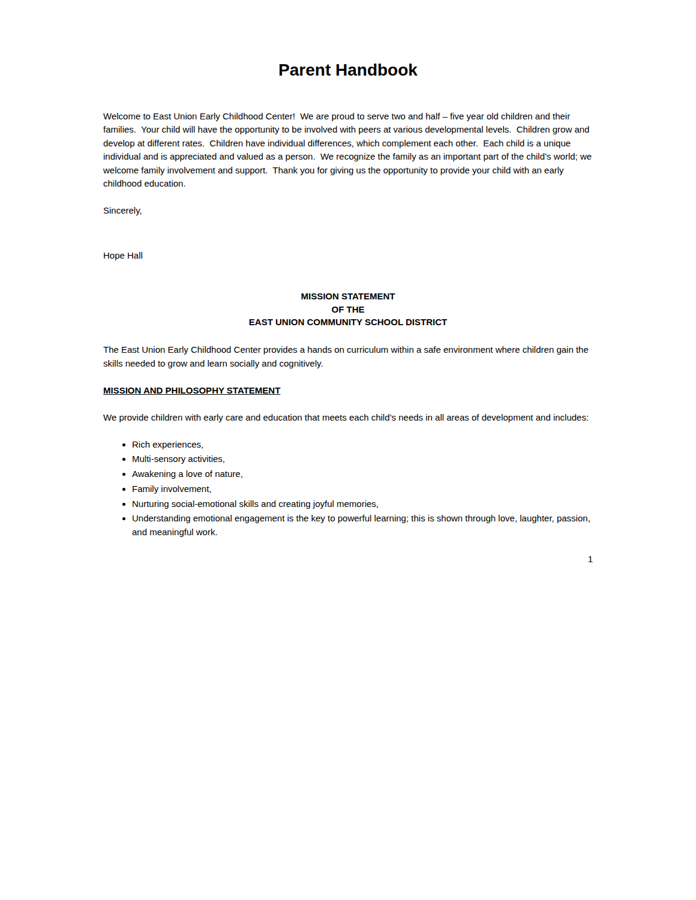Parent Handbook
Welcome to East Union Early Childhood Center! We are proud to serve two and half – five year old children and their families. Your child will have the opportunity to be involved with peers at various developmental levels. Children grow and develop at different rates. Children have individual differences, which complement each other. Each child is a unique individual and is appreciated and valued as a person. We recognize the family as an important part of the child’s world; we welcome family involvement and support. Thank you for giving us the opportunity to provide your child with an early childhood education.
Sincerely,
Hope Hall
MISSION STATEMENT
OF THE
EAST UNION COMMUNITY SCHOOL DISTRICT
The East Union Early Childhood Center provides a hands on curriculum within a safe environment where children gain the skills needed to grow and learn socially and cognitively.
MISSION AND PHILOSOPHY STATEMENT
We provide children with early care and education that meets each child’s needs in all areas of development and includes:
Rich experiences,
Multi-sensory activities,
Awakening a love of nature,
Family involvement,
Nurturing social-emotional skills and creating joyful memories,
Understanding emotional engagement is the key to powerful learning; this is shown through love, laughter, passion, and meaningful work.
1